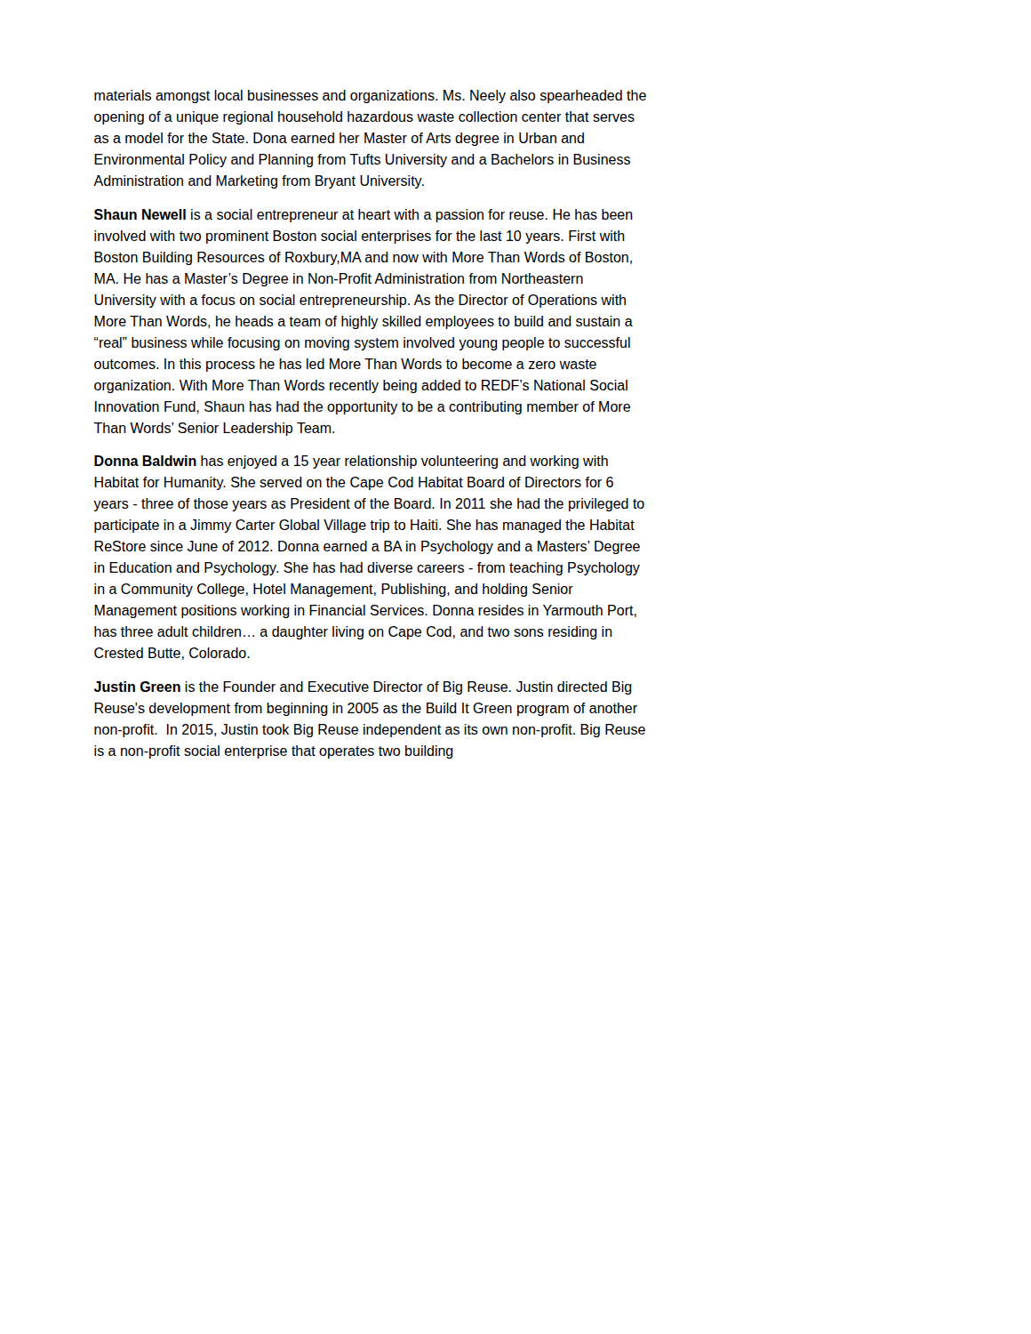materials amongst local businesses and organizations. Ms. Neely also spearheaded the opening of a unique regional household hazardous waste collection center that serves as a model for the State. Dona earned her Master of Arts degree in Urban and Environmental Policy and Planning from Tufts University and a Bachelors in Business Administration and Marketing from Bryant University.
Shaun Newell is a social entrepreneur at heart with a passion for reuse. He has been involved with two prominent Boston social enterprises for the last 10 years. First with Boston Building Resources of Roxbury,MA and now with More Than Words of Boston, MA. He has a Master’s Degree in Non-Profit Administration from Northeastern University with a focus on social entrepreneurship. As the Director of Operations with More Than Words, he heads a team of highly skilled employees to build and sustain a “real” business while focusing on moving system involved young people to successful outcomes. In this process he has led More Than Words to become a zero waste organization. With More Than Words recently being added to REDF’s National Social Innovation Fund, Shaun has had the opportunity to be a contributing member of More Than Words’ Senior Leadership Team.
Donna Baldwin has enjoyed a 15 year relationship volunteering and working with Habitat for Humanity. She served on the Cape Cod Habitat Board of Directors for 6 years - three of those years as President of the Board. In 2011 she had the privileged to participate in a Jimmy Carter Global Village trip to Haiti. She has managed the Habitat ReStore since June of 2012. Donna earned a BA in Psychology and a Masters’ Degree in Education and Psychology. She has had diverse careers - from teaching Psychology in a Community College, Hotel Management, Publishing, and holding Senior Management positions working in Financial Services. Donna resides in Yarmouth Port, has three adult children… a daughter living on Cape Cod, and two sons residing in Crested Butte, Colorado.
Justin Green is the Founder and Executive Director of Big Reuse. Justin directed Big Reuse's development from beginning in 2005 as the Build It Green program of another non-profit. In 2015, Justin took Big Reuse independent as its own non-profit. Big Reuse is a non-profit social enterprise that operates two building